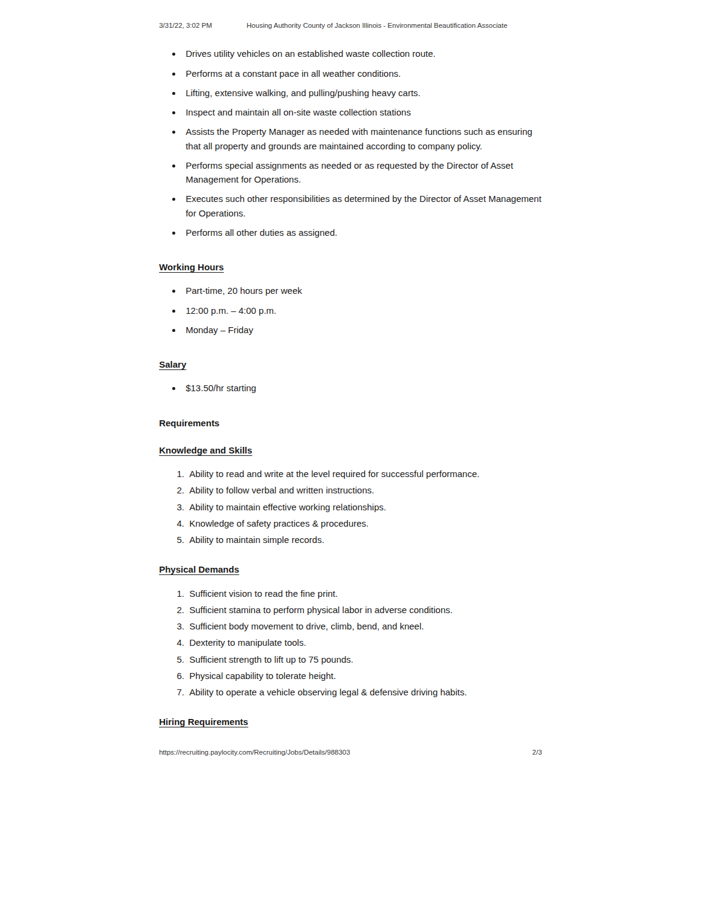3/31/22, 3:02 PM Housing Authority County of Jackson Illinois - Environmental Beautification Associate
Drives utility vehicles on an established waste collection route.
Performs at a constant pace in all weather conditions.
Lifting, extensive walking, and pulling/pushing heavy carts.
Inspect and maintain all on-site waste collection stations
Assists the Property Manager as needed with maintenance functions such as ensuring that all property and grounds are maintained according to company policy.
Performs special assignments as needed or as requested by the Director of Asset Management for Operations.
Executes such other responsibilities as determined by the Director of Asset Management for Operations.
Performs all other duties as assigned.
Working Hours
Part-time, 20 hours per week
12:00 p.m. – 4:00 p.m.
Monday – Friday
Salary
$13.50/hr starting
Requirements
Knowledge and Skills
Ability to read and write at the level required for successful performance.
Ability to follow verbal and written instructions.
Ability to maintain effective working relationships.
Knowledge of safety practices & procedures.
Ability to maintain simple records.
Physical Demands
Sufficient vision to read the fine print.
Sufficient stamina to perform physical labor in adverse conditions.
Sufficient body movement to drive, climb, bend, and kneel.
Dexterity to manipulate tools.
Sufficient strength to lift up to 75 pounds.
Physical capability to tolerate height.
Ability to operate a vehicle observing legal & defensive driving habits.
Hiring Requirements
https://recruiting.paylocity.com/Recruiting/Jobs/Details/988303 2/3